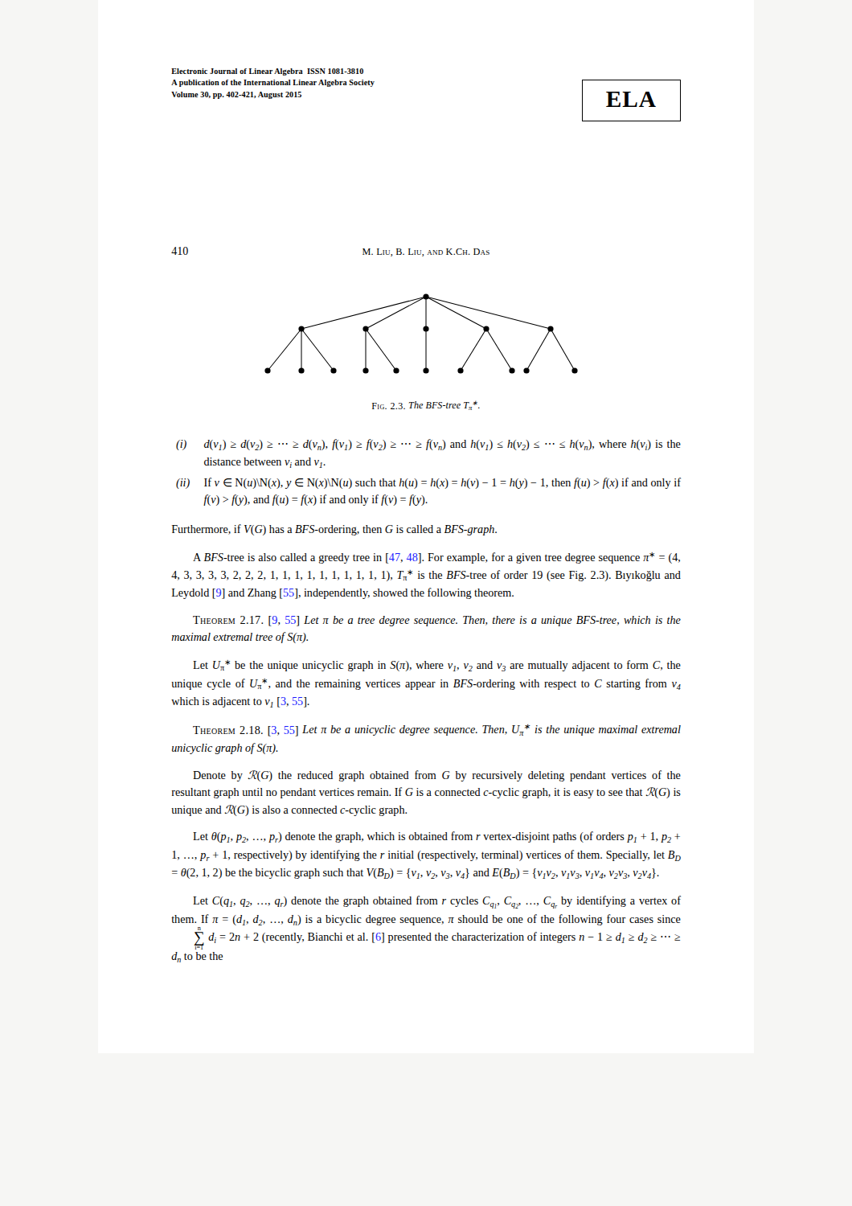Electronic Journal of Linear Algebra ISSN 1081-3810
A publication of the International Linear Algebra Society
Volume 30, pp. 402-421, August 2015
ELA
410
M. Liu, B. Liu, and K.Ch. Das
Fig. 2.3. The BFS-tree Tπ∗.
(i) d(v1) ≥ d(v2) ≥ ⋯ ≥ d(vn), f(v1) ≥ f(v2) ≥ ⋯ ≥ f(vn) and h(v1) ≤ h(v2) ≤ ⋯ ≤ h(vn), where h(vi) is the distance between vi and v1.
(ii) If v ∈ N(u)\N(x), y ∈ N(x)\N(u) such that h(u) = h(x) = h(v) − 1 = h(y) − 1, then f(u) > f(x) if and only if f(v) > f(y), and f(u) = f(x) if and only if f(v) = f(y).
Furthermore, if V(G) has a BFS-ordering, then G is called a BFS-graph.
A BFS-tree is also called a greedy tree in [47, 48]. For example, for a given tree degree sequence π∗ = (4, 4, 3, 3, 3, 3, 2, 2, 2, 1, 1, 1, 1, 1, 1, 1, 1, 1, 1), Tπ∗ is the BFS-tree of order 19 (see Fig. 2.3). Bıyıkoğlu and Leydold [9] and Zhang [55], independently, showed the following theorem.
Theorem 2.17. [9, 55] Let π be a tree degree sequence. Then, there is a unique BFS-tree, which is the maximal extremal tree of S(π).
Let Uπ∗ be the unique unicyclic graph in S(π), where v1, v2 and v3 are mutually adjacent to form C, the unique cycle of Uπ∗, and the remaining vertices appear in BFS-ordering with respect to C starting from v4 which is adjacent to v1 [3, 55].
Theorem 2.18. [3, 55] Let π be a unicyclic degree sequence. Then, Uπ∗ is the unique maximal extremal unicyclic graph of S(π).
Denote by ℛ(G) the reduced graph obtained from G by recursively deleting pendant vertices of the resultant graph until no pendant vertices remain. If G is a connected c-cyclic graph, it is easy to see that ℛ(G) is unique and ℛ(G) is also a connected c-cyclic graph.
Let θ(p1, p2, …, pr) denote the graph, which is obtained from r vertex-disjoint paths (of orders p1 + 1, p2 + 1, …, pr + 1, respectively) by identifying the r initial (respectively, terminal) vertices of them. Specially, let BD = θ(2, 1, 2) be the bicyclic graph such that V(BD) = {v1, v2, v3, v4} and E(BD) = {v1v2, v1v3, v1v4, v2v3, v2v4}.
Let C(q1, q2, …, qr) denote the graph obtained from r cycles Cq1, Cq2, …, Cqr by identifying a vertex of them. If π = (d1, d2, …, dn) is a bicyclic degree sequence, π should be one of the following four cases since n∑i=1 di = 2n + 2 (recently, Bianchi et al. [6] presented the characterization of integers n − 1 ≥ d1 ≥ d2 ≥ ⋯ ≥ dn to be the